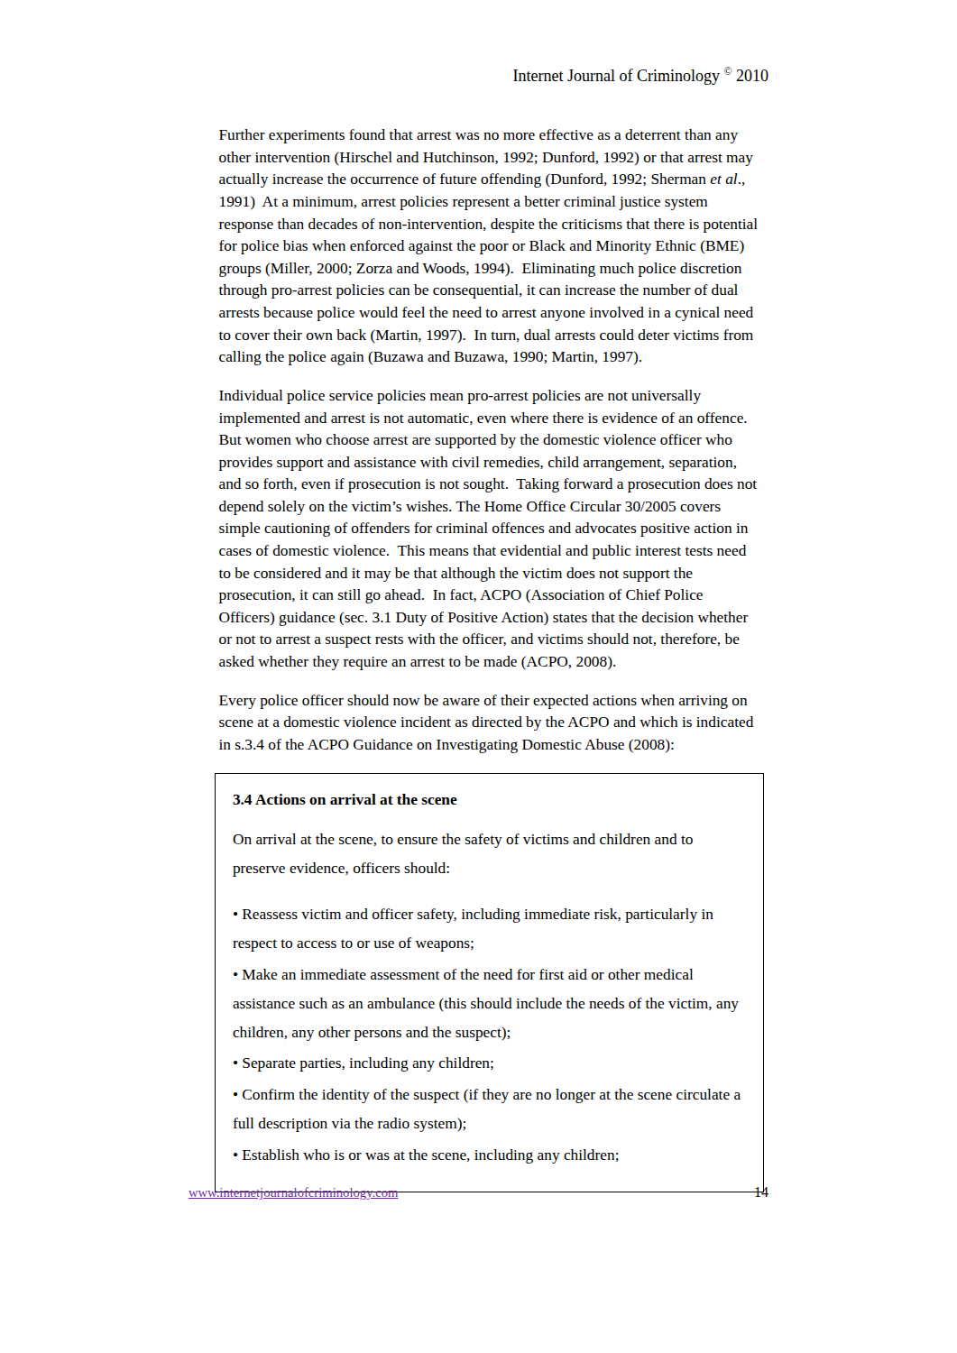Internet Journal of Criminology © 2010
Further experiments found that arrest was no more effective as a deterrent than any other intervention (Hirschel and Hutchinson, 1992; Dunford, 1992) or that arrest may actually increase the occurrence of future offending (Dunford, 1992; Sherman et al., 1991) At a minimum, arrest policies represent a better criminal justice system response than decades of non-intervention, despite the criticisms that there is potential for police bias when enforced against the poor or Black and Minority Ethnic (BME) groups (Miller, 2000; Zorza and Woods, 1994). Eliminating much police discretion through pro-arrest policies can be consequential, it can increase the number of dual arrests because police would feel the need to arrest anyone involved in a cynical need to cover their own back (Martin, 1997). In turn, dual arrests could deter victims from calling the police again (Buzawa and Buzawa, 1990; Martin, 1997).
Individual police service policies mean pro-arrest policies are not universally implemented and arrest is not automatic, even where there is evidence of an offence. But women who choose arrest are supported by the domestic violence officer who provides support and assistance with civil remedies, child arrangement, separation, and so forth, even if prosecution is not sought. Taking forward a prosecution does not depend solely on the victim’s wishes. The Home Office Circular 30/2005 covers simple cautioning of offenders for criminal offences and advocates positive action in cases of domestic violence. This means that evidential and public interest tests need to be considered and it may be that although the victim does not support the prosecution, it can still go ahead. In fact, ACPO (Association of Chief Police Officers) guidance (sec. 3.1 Duty of Positive Action) states that the decision whether or not to arrest a suspect rests with the officer, and victims should not, therefore, be asked whether they require an arrest to be made (ACPO, 2008).
Every police officer should now be aware of their expected actions when arriving on scene at a domestic violence incident as directed by the ACPO and which is indicated in s.3.4 of the ACPO Guidance on Investigating Domestic Abuse (2008):
3.4 Actions on arrival at the scene
On arrival at the scene, to ensure the safety of victims and children and to preserve evidence, officers should:
Reassess victim and officer safety, including immediate risk, particularly in respect to access to or use of weapons;
Make an immediate assessment of the need for first aid or other medical assistance such as an ambulance (this should include the needs of the victim, any children, any other persons and the suspect);
Separate parties, including any children;
Confirm the identity of the suspect (if they are no longer at the scene circulate a full description via the radio system);
Establish who is or was at the scene, including any children;
www.internetjournalofcriminology.com 14